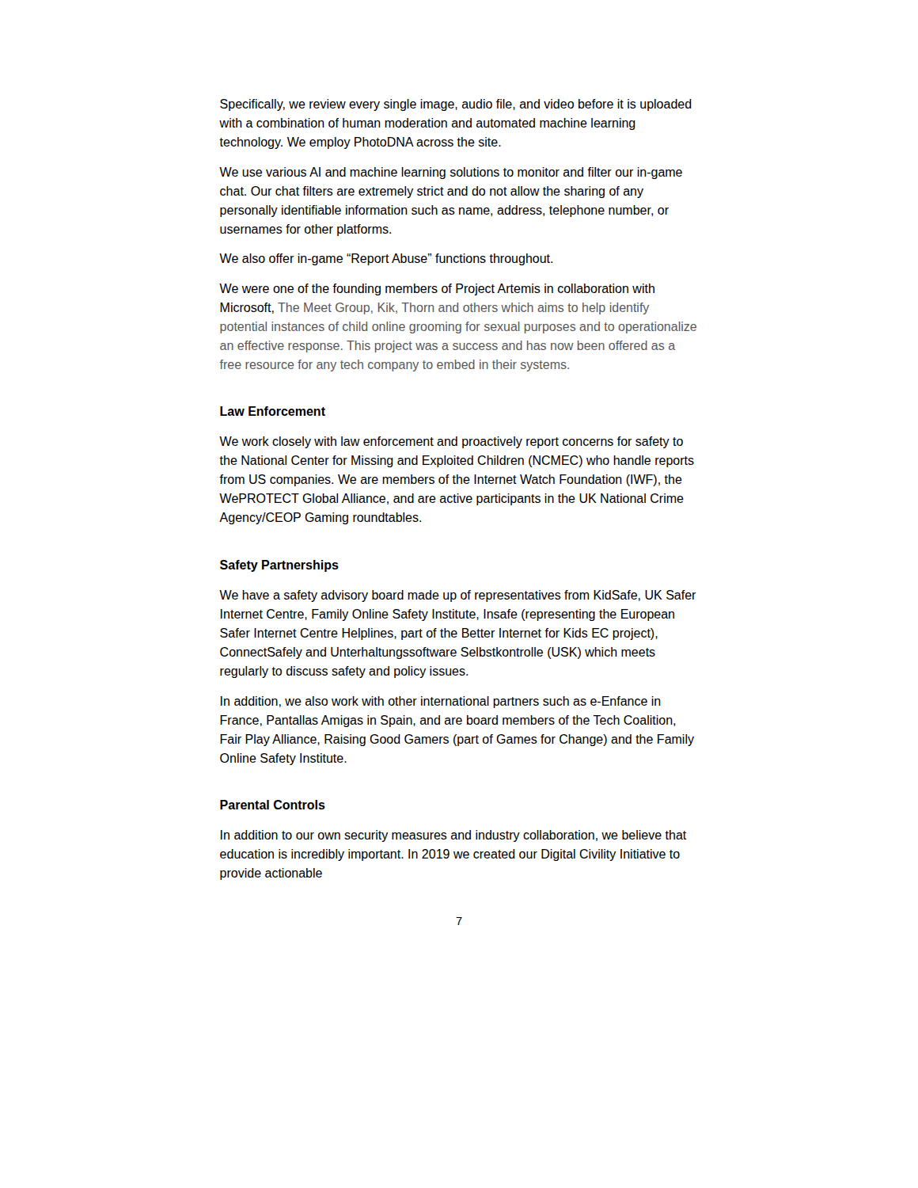Specifically, we review every single image, audio file, and video before it is uploaded with a combination of human moderation and automated machine learning technology. We employ PhotoDNA across the site.
We use various AI and machine learning solutions to monitor and filter our in-game chat. Our chat filters are extremely strict and do not allow the sharing of any personally identifiable information such as name, address, telephone number, or usernames for other platforms.
We also offer in-game “Report Abuse” functions throughout.
We were one of the founding members of Project Artemis in collaboration with Microsoft, The Meet Group, Kik, Thorn and others which aims to help identify potential instances of child online grooming for sexual purposes and to operationalize an effective response. This project was a success and has now been offered as a free resource for any tech company to embed in their systems.
Law Enforcement
We work closely with law enforcement and proactively report concerns for safety to the National Center for Missing and Exploited Children (NCMEC) who handle reports from US companies. We are members of the Internet Watch Foundation (IWF), the WePROTECT Global Alliance, and are active participants in the UK National Crime Agency/CEOP Gaming roundtables.
Safety Partnerships
We have a safety advisory board made up of representatives from KidSafe, UK Safer Internet Centre, Family Online Safety Institute, Insafe (representing the European Safer Internet Centre Helplines, part of the Better Internet for Kids EC project), ConnectSafely and Unterhaltungssoftware Selbstkontrolle (USK) which meets regularly to discuss safety and policy issues.
In addition, we also work with other international partners such as e-Enfance in France, Pantallas Amigas in Spain, and are board members of the Tech Coalition, Fair Play Alliance, Raising Good Gamers (part of Games for Change) and the Family Online Safety Institute.
Parental Controls
In addition to our own security measures and industry collaboration, we believe that education is incredibly important. In 2019 we created our Digital Civility Initiative to provide actionable
7